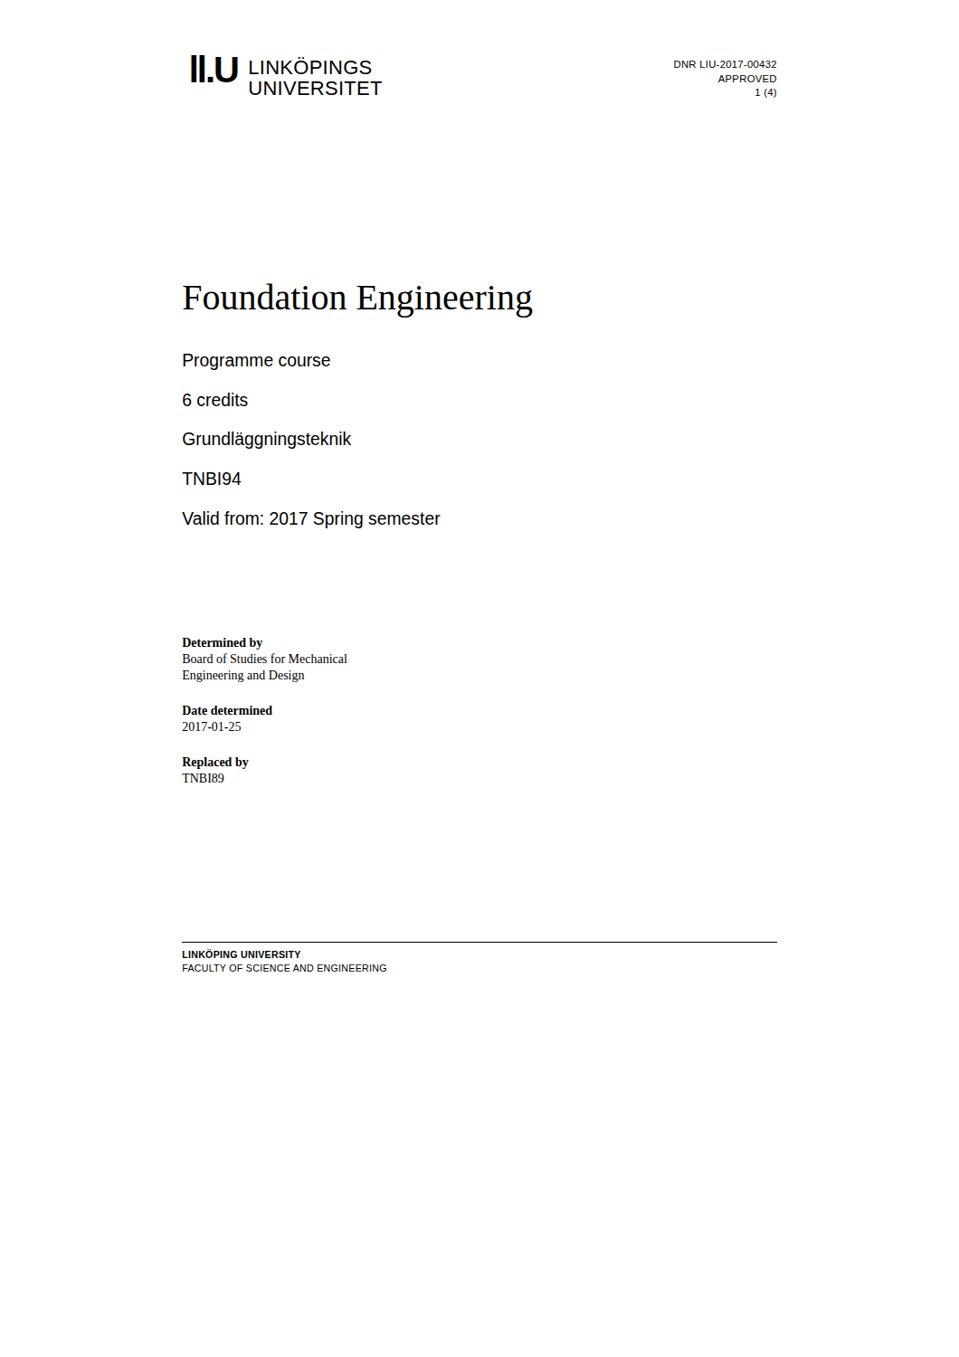ll.U
LINKÖPINGS UNIVERSITET
DNR LIU-2017-00432
APPROVED
1 (4)
Foundation Engineering
Programme course
6 credits
Grundläggningsteknik
TNBI94
Valid from: 2017 Spring semester
Determined by Board of Studies for Mechanical Engineering and Design
Date determined 2017-01-25
Replaced by TNBI89
LINKÖPING UNIVERSITY
FACULTY OF SCIENCE AND ENGINEERING